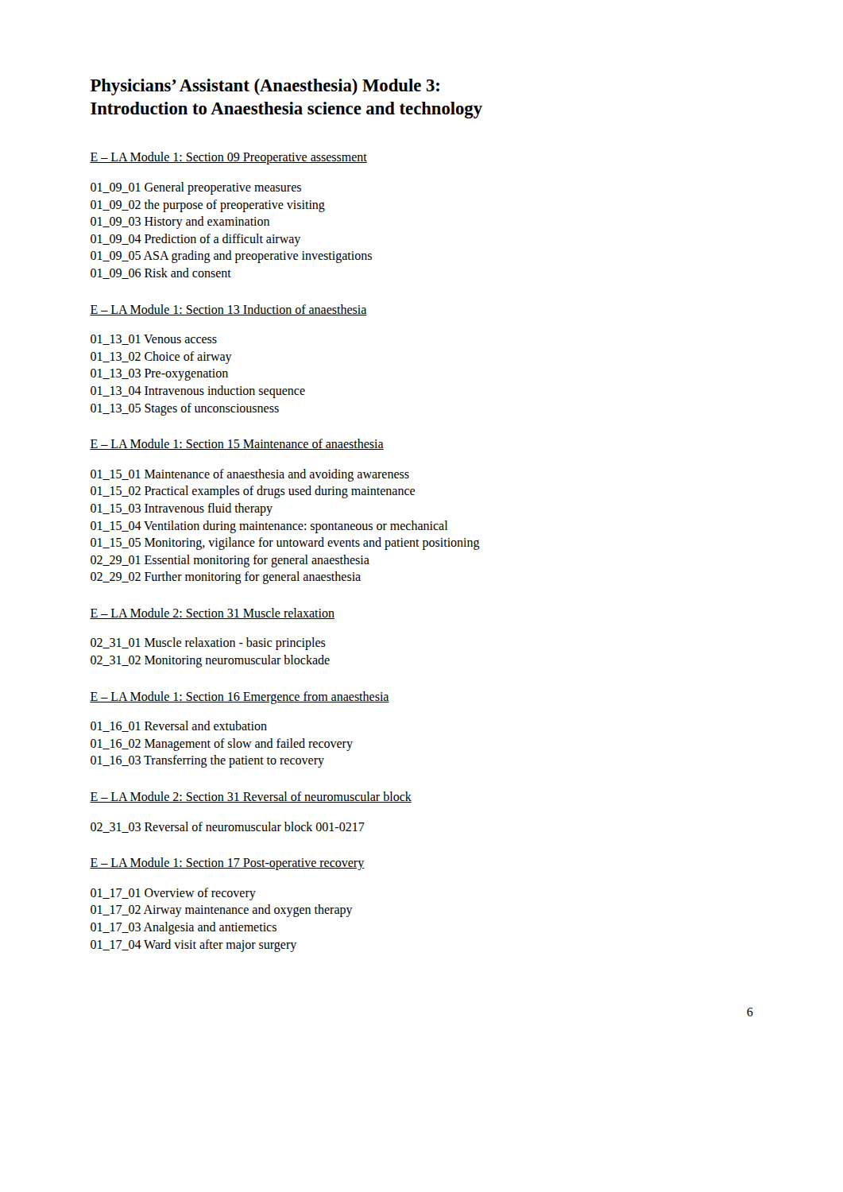Physicians’ Assistant (Anaesthesia) Module 3:
Introduction to Anaesthesia science and technology
E – LA Module 1: Section 09 Preoperative assessment
01_09_01 General preoperative measures
01_09_02 the purpose of preoperative visiting
01_09_03 History and examination
01_09_04 Prediction of a difficult airway
01_09_05 ASA grading and preoperative investigations
01_09_06 Risk and consent
E – LA Module 1: Section 13 Induction of anaesthesia
01_13_01 Venous access
01_13_02 Choice of airway
01_13_03 Pre-oxygenation
01_13_04 Intravenous induction sequence
01_13_05 Stages of unconsciousness
E – LA Module 1: Section 15 Maintenance of anaesthesia
01_15_01 Maintenance of anaesthesia and avoiding awareness
01_15_02 Practical examples of drugs used during maintenance
01_15_03 Intravenous fluid therapy
01_15_04 Ventilation during maintenance: spontaneous or mechanical
01_15_05 Monitoring, vigilance for untoward events and patient positioning
02_29_01 Essential monitoring for general anaesthesia
02_29_02 Further monitoring for general anaesthesia
E – LA Module 2: Section 31 Muscle relaxation
02_31_01 Muscle relaxation - basic principles
02_31_02 Monitoring neuromuscular blockade
E – LA Module 1: Section 16 Emergence from anaesthesia
01_16_01 Reversal and extubation
01_16_02 Management of slow and failed recovery
01_16_03 Transferring the patient to recovery
E – LA Module 2: Section 31 Reversal of neuromuscular block
02_31_03 Reversal of neuromuscular block 001-0217
E – LA Module 1: Section 17 Post-operative recovery
01_17_01 Overview of recovery
01_17_02 Airway maintenance and oxygen therapy
01_17_03 Analgesia and antiemetics
01_17_04 Ward visit after major surgery
6